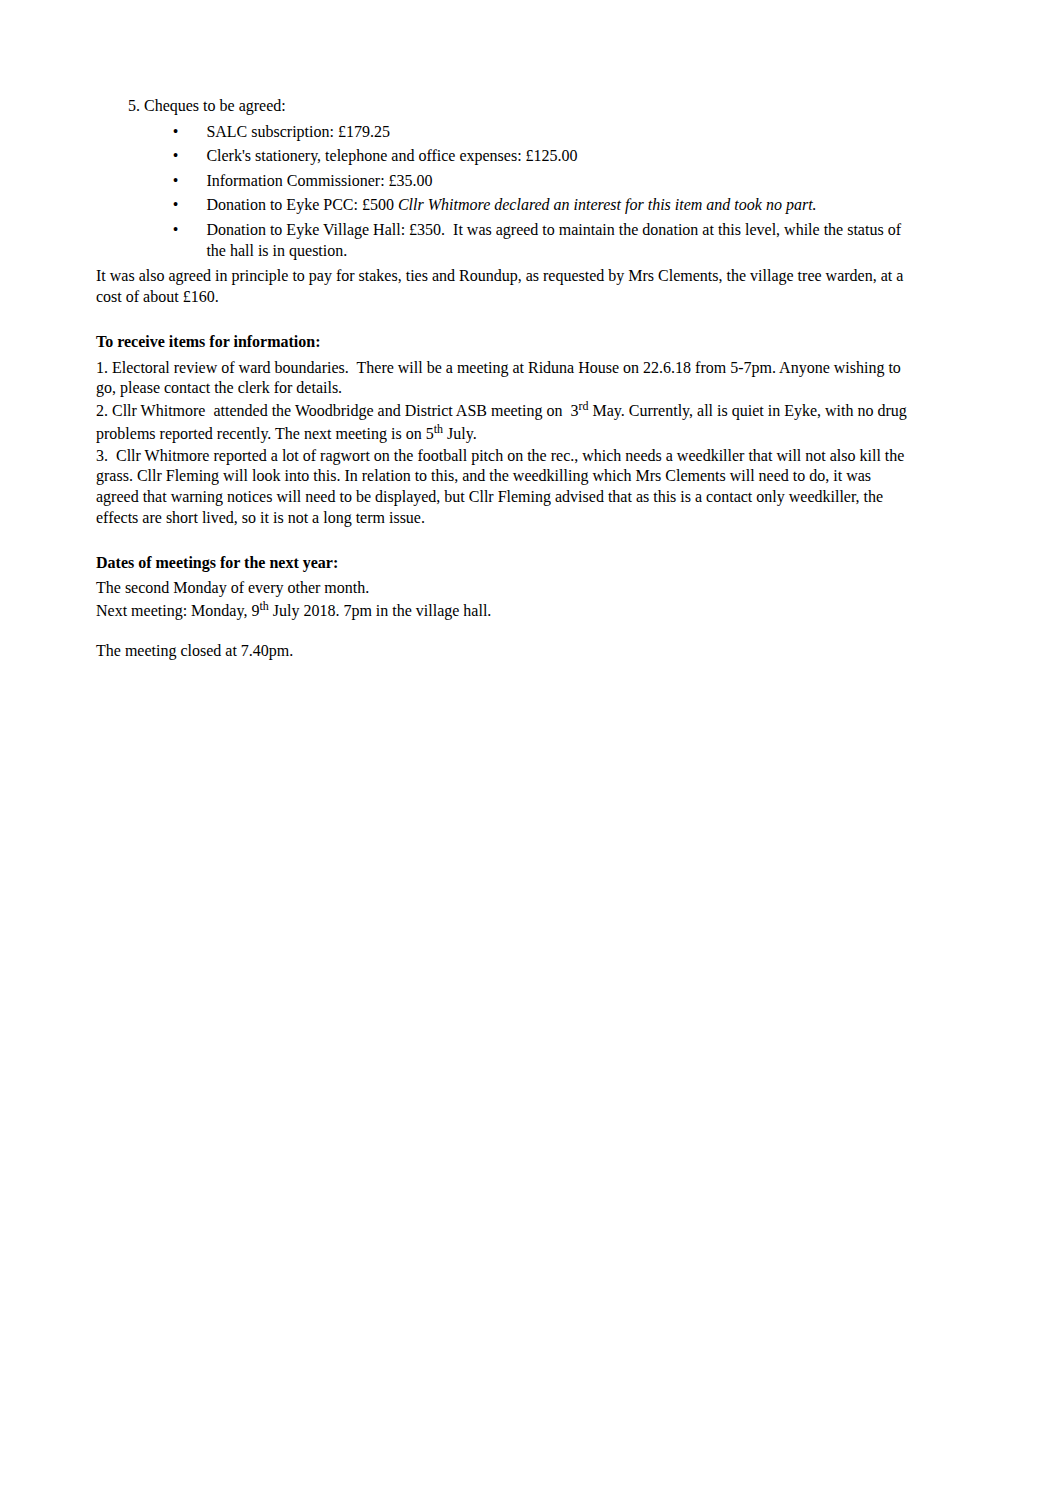Cheques to be agreed:
SALC subscription: £179.25
Clerk's stationery, telephone and office expenses: £125.00
Information Commissioner: £35.00
Donation to Eyke PCC: £500 Cllr Whitmore declared an interest for this item and took no part.
Donation to Eyke Village Hall: £350. It was agreed to maintain the donation at this level, while the status of the hall is in question.
It was also agreed in principle to pay for stakes, ties and Roundup, as requested by Mrs Clements, the village tree warden, at a cost of about £160.
To receive items for information:
1. Electoral review of ward boundaries. There will be a meeting at Riduna House on 22.6.18 from 5-7pm. Anyone wishing to go, please contact the clerk for details.
2. Cllr Whitmore attended the Woodbridge and District ASB meeting on 3rd May. Currently, all is quiet in Eyke, with no drug problems reported recently. The next meeting is on 5th July.
3. Cllr Whitmore reported a lot of ragwort on the football pitch on the rec., which needs a weedkiller that will not also kill the grass. Cllr Fleming will look into this. In relation to this, and the weedkilling which Mrs Clements will need to do, it was agreed that warning notices will need to be displayed, but Cllr Fleming advised that as this is a contact only weedkiller, the effects are short lived, so it is not a long term issue.
Dates of meetings for the next year:
The second Monday of every other month.
Next meeting: Monday, 9th July 2018. 7pm in the village hall.
The meeting closed at 7.40pm.